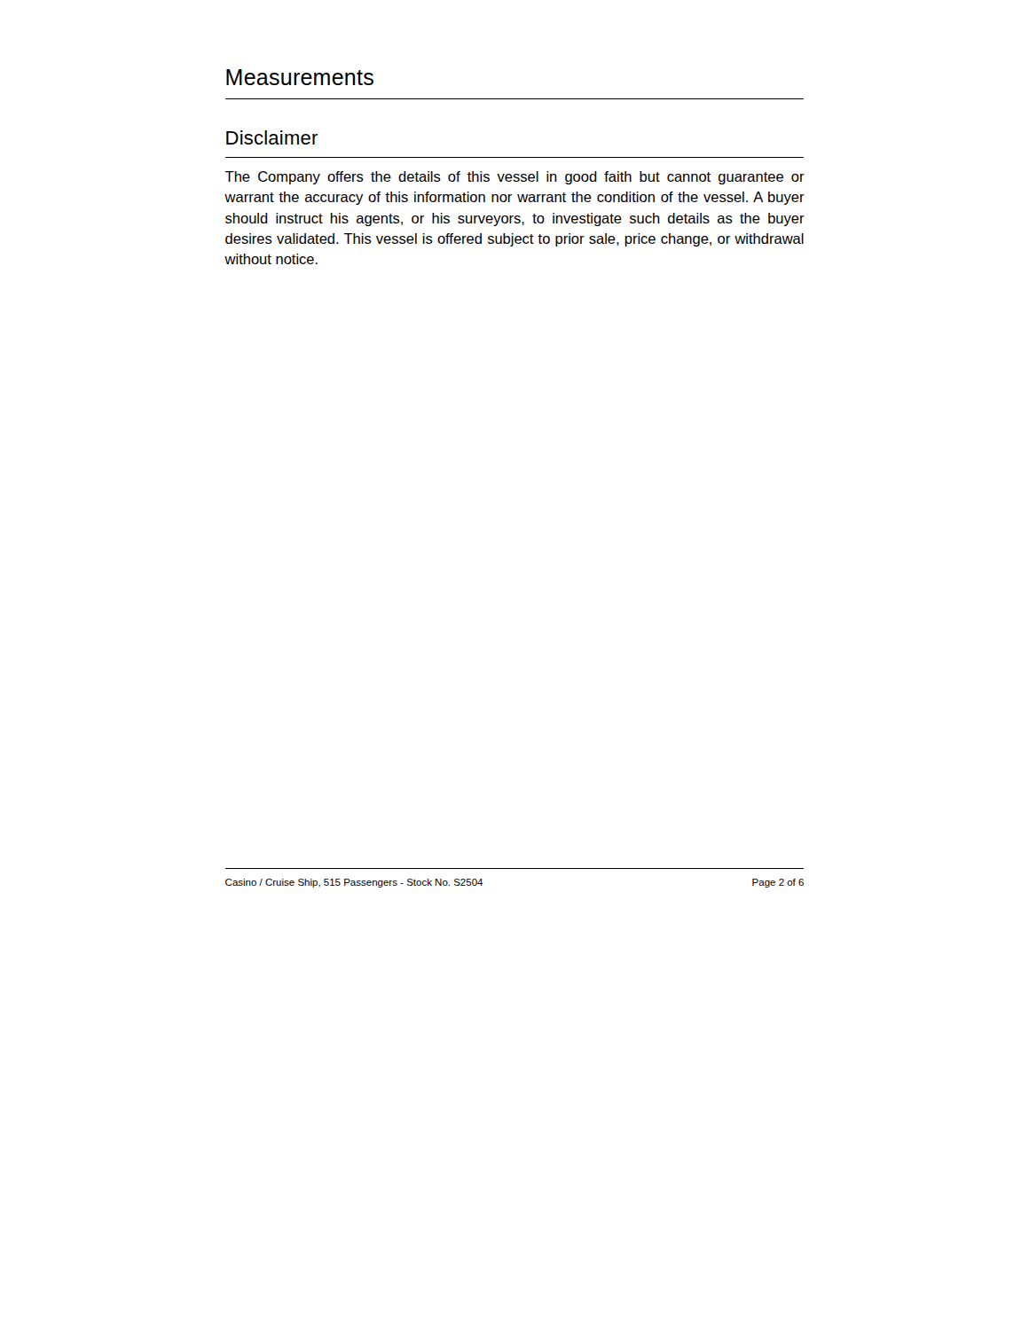Measurements
Disclaimer
The Company offers the details of this vessel in good faith but cannot guarantee or warrant the accuracy of this information nor warrant the condition of the vessel. A buyer should instruct his agents, or his surveyors, to investigate such details as the buyer desires validated. This vessel is offered subject to prior sale, price change, or withdrawal without notice.
Casino / Cruise Ship, 515 Passengers - Stock No. S2504 Page 2 of 6